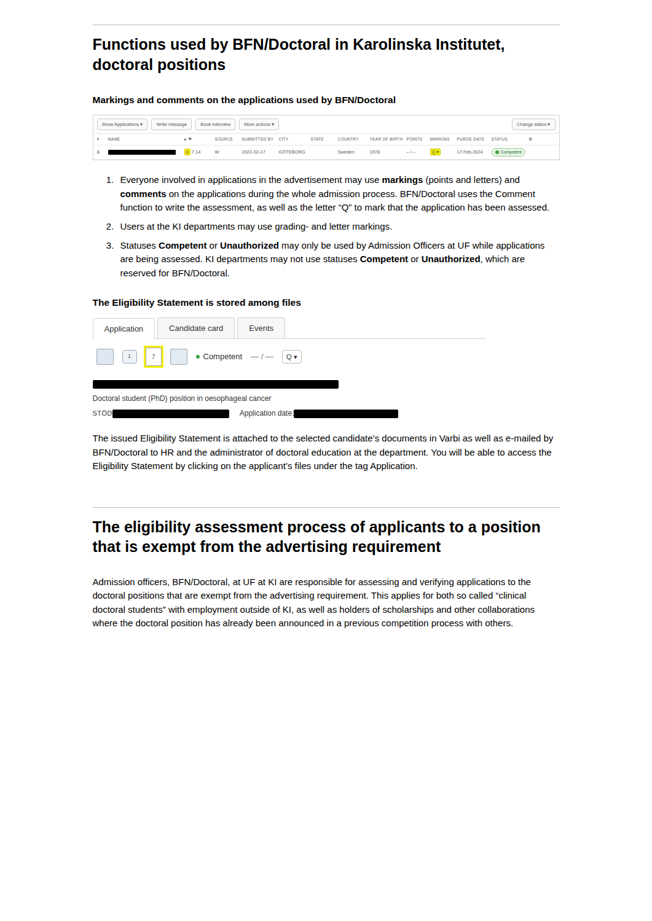Functions used by BFN/Doctoral in Karolinska Institutet, doctoral positions
Markings and comments on the applications used by BFN/Doctoral
Show Applications ▾ Write message Book interview More actions ▾ Change status ▾
# NAME ● ⚑ SOURCE SUBMITTED BY CITY STATE COUNTRY YEAR OF BIRTH POINTS MARKING PURGE DATE STATUS ⚙
8. 8 7 14 W 2022-02-17 GÖTEBORG Sweden 1978 – / – Q ▾ 17.Feb.2024 Competent
Everyone involved in applications in the advertisement may use markings (points and letters) and comments on the applications during the whole admission process. BFN/Doctoral uses the Comment function to write the assessment, as well as the letter “Q” to mark that the application has been assessed.
Users at the KI departments may use grading- and letter markings.
Statuses Competent or Unauthorized may only be used by Admission Officers at UF while applications are being assessed. KI departments may not use statuses Competent or Unauthorized, which are reserved for BFN/Doctoral.
The Eligibility Statement is stored among files
Application Candidate card Events
1 7 Competent — / — Q ▾
Doctoral student (PhD) position in oesophageal cancer
STÖD Application date:
The issued Eligibility Statement is attached to the selected candidate’s documents in Varbi as well as e-mailed by BFN/Doctoral to HR and the administrator of doctoral education at the department. You will be able to access the Eligibility Statement by clicking on the applicant’s files under the tag Application.
The eligibility assessment process of applicants to a position that is exempt from the advertising requirement
Admission officers, BFN/Doctoral, at UF at KI are responsible for assessing and verifying applications to the doctoral positions that are exempt from the advertising requirement. This applies for both so called “clinical doctoral students” with employment outside of KI, as well as holders of scholarships and other collaborations where the doctoral position has already been announced in a previous competition process with others.